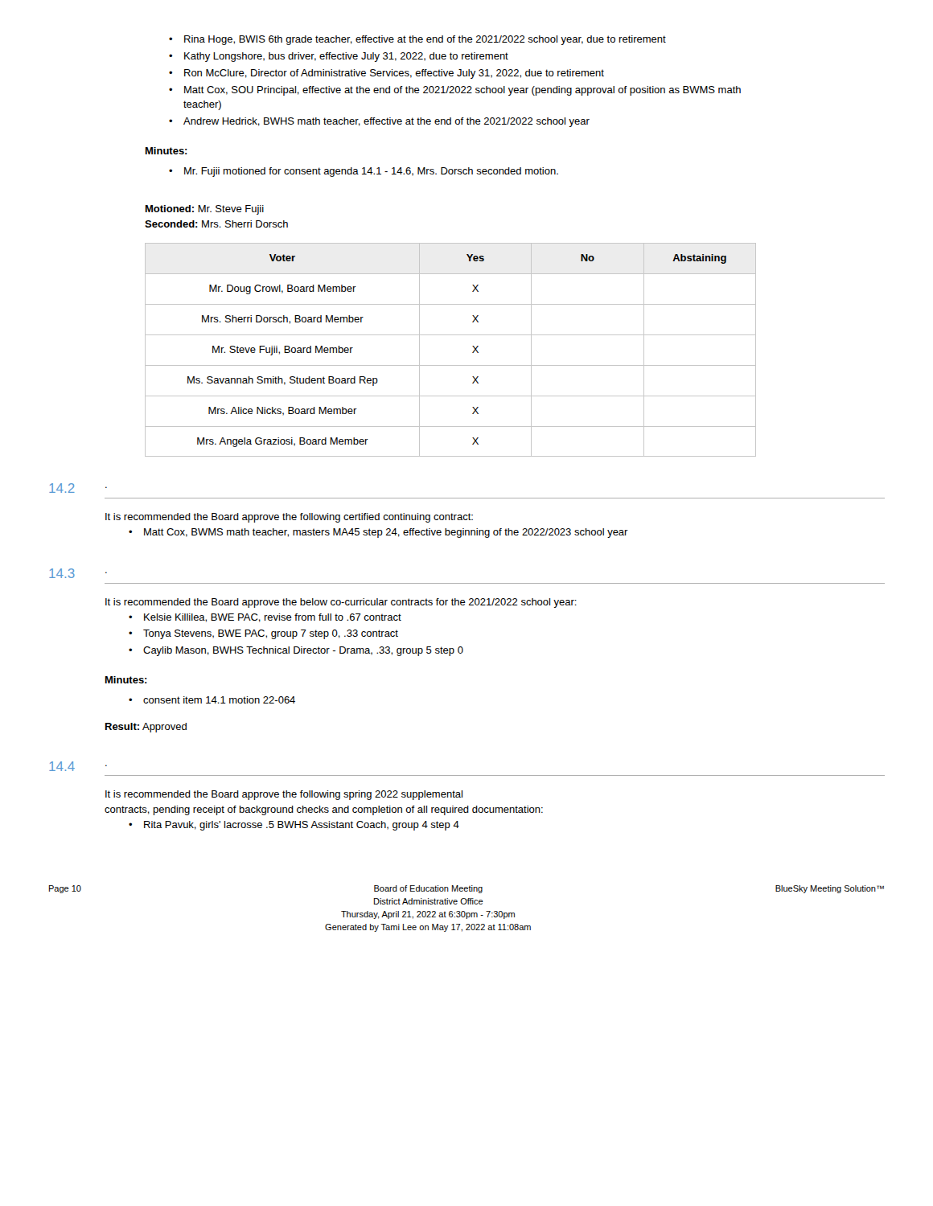Rina Hoge, BWIS 6th grade teacher, effective at the end of the 2021/2022 school year, due to retirement
Kathy Longshore, bus driver, effective July 31, 2022, due to retirement
Ron McClure, Director of Administrative Services, effective July 31, 2022, due to retirement
Matt Cox, SOU Principal, effective at the end of the 2021/2022 school year (pending approval of position as BWMS math teacher)
Andrew Hedrick, BWHS math teacher, effective at the end of the 2021/2022 school year
Minutes:
Mr. Fujii motioned for consent agenda 14.1 - 14.6, Mrs. Dorsch seconded motion.
Motioned: Mr. Steve Fujii
Seconded: Mrs. Sherri Dorsch
| Voter | Yes | No | Abstaining |
| --- | --- | --- | --- |
| Mr. Doug Crowl, Board Member | X | | |
| Mrs. Sherri Dorsch, Board Member | X | | |
| Mr. Steve Fujii, Board Member | X | | |
| Ms. Savannah Smith, Student Board Rep | X | | |
| Mrs. Alice Nicks, Board Member | X | | |
| Mrs. Angela Graziosi, Board Member | X | | |
14.2
.
It is recommended the Board approve the following certified continuing contract:
Matt Cox, BWMS math teacher, masters MA45 step 24, effective beginning of the 2022/2023 school year
14.3
.
It is recommended the Board approve the below co-curricular contracts for the 2021/2022 school year:
Kelsie Killilea, BWE PAC, revise from full to .67 contract
Tonya Stevens, BWE PAC, group 7 step 0, .33 contract
Caylib Mason, BWHS Technical Director - Drama, .33, group 5 step 0
Minutes:
consent item 14.1 motion 22-064
Result: Approved
14.4
.
It is recommended the Board approve the following spring 2022 supplemental
contracts, pending receipt of background checks and completion of all required documentation:
Rita Pavuk, girls' lacrosse .5 BWHS Assistant Coach, group 4 step 4
Page 10
Board of Education Meeting
District Administrative Office
Thursday, April 21, 2022 at 6:30pm - 7:30pm
Generated by Tami Lee on May 17, 2022 at 11:08am
BlueSky Meeting Solution™